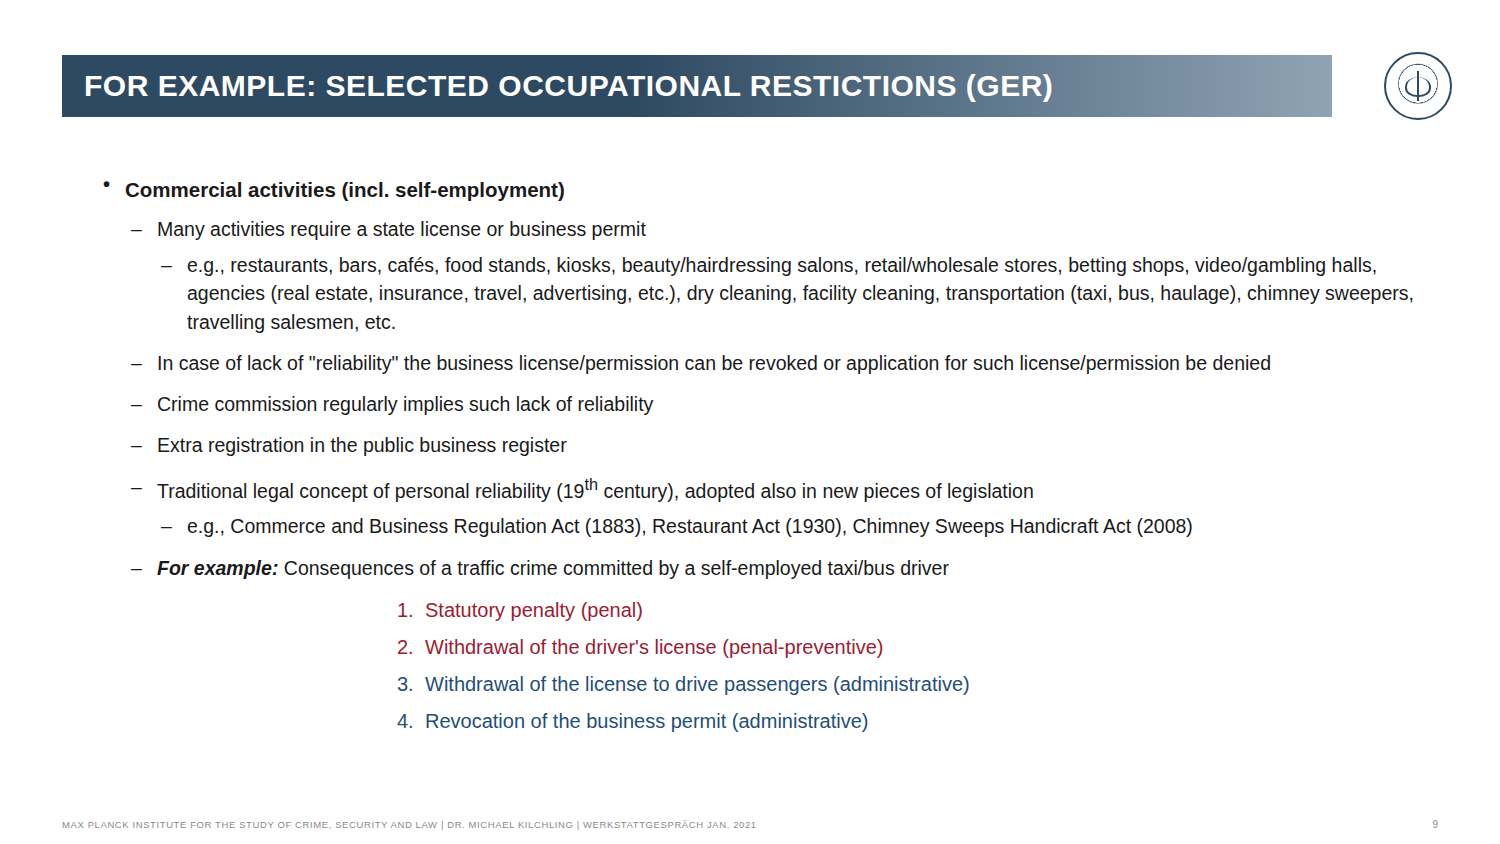For example: selected occupational restictions (GER)
Commercial activities (incl. self-employment)
Many activities require a state license or business permit
e.g., restaurants, bars, cafés, food stands, kiosks, beauty/hairdressing salons, retail/wholesale stores, betting shops, video/gambling halls, agencies (real estate, insurance, travel, advertising, etc.), dry cleaning, facility cleaning, transportation (taxi, bus, haulage), chimney sweepers, travelling salesmen, etc.
In case of lack of "reliability" the business license/permission can be revoked or application for such license/permission be denied
Crime commission regularly implies such lack of reliability
Extra registration in the public business register
Traditional legal concept of personal reliability (19th century), adopted also in new pieces of legislation
e.g., Commerce and Business Regulation Act (1883), Restaurant Act (1930), Chimney Sweeps Handicraft Act (2008)
For example: Consequences of a traffic crime committed by a self-employed taxi/bus driver
1. Statutory penalty (penal)
2. Withdrawal of the driver's license (penal-preventive)
3. Withdrawal of the license to drive passengers (administrative)
4. Revocation of the business permit (administrative)
Max Planck Institute for the Study of Crime, Security and Law | Dr. Michael Kilchling | Werkstattgespräch Jan. 2021
9